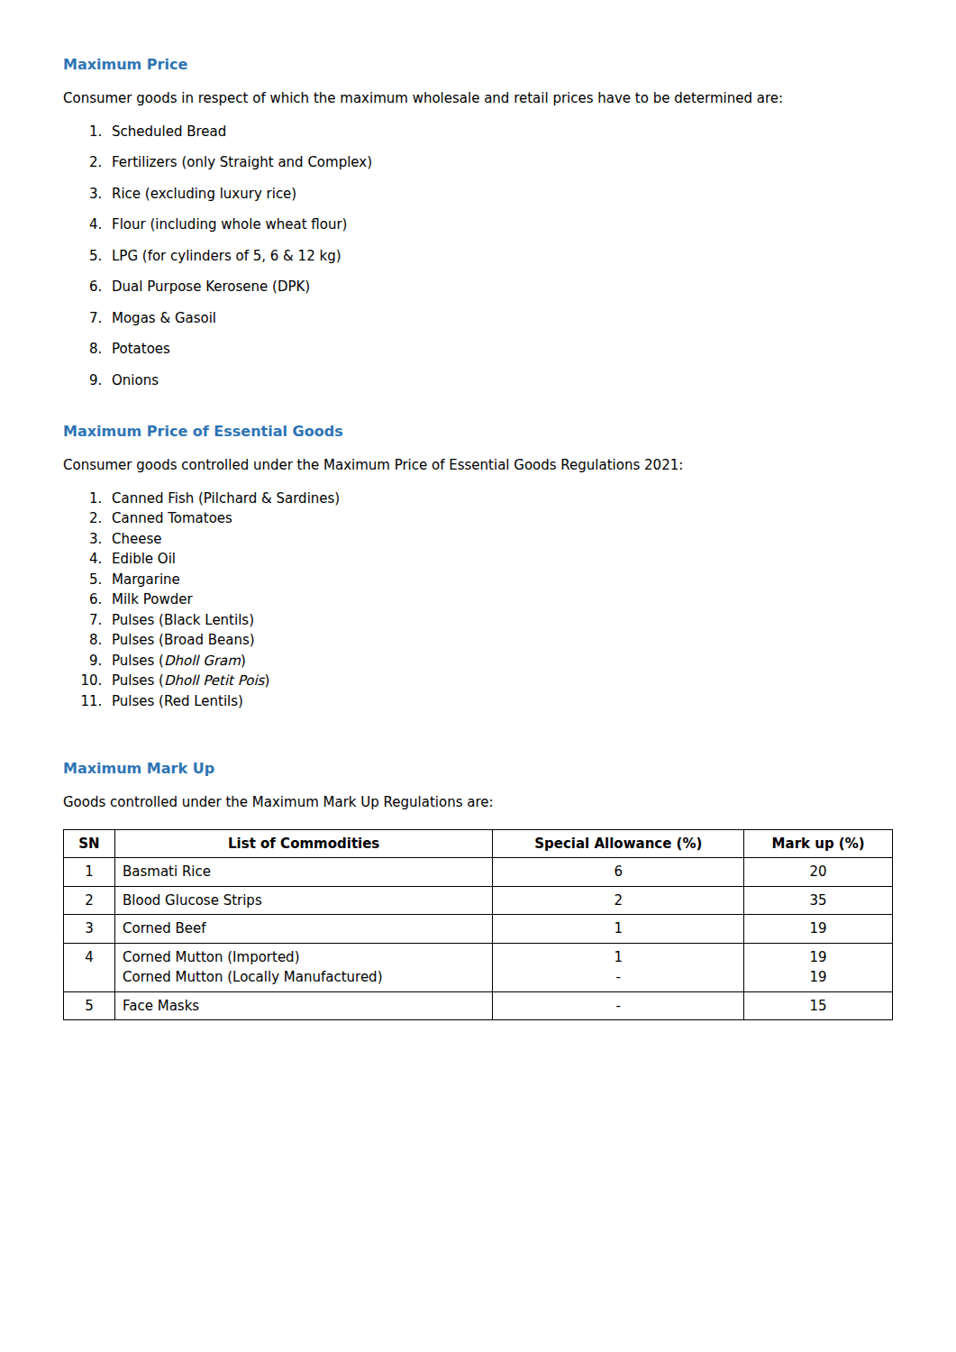Maximum Price
Consumer goods in respect of which the maximum wholesale and retail prices have to be determined are:
Scheduled Bread
Fertilizers (only Straight and Complex)
Rice (excluding luxury rice)
Flour (including whole wheat flour)
LPG (for cylinders of 5, 6 & 12 kg)
Dual Purpose Kerosene (DPK)
Mogas & Gasoil
Potatoes
Onions
Maximum Price of Essential Goods
Consumer goods controlled under the Maximum Price of Essential Goods Regulations 2021:
Canned Fish (Pilchard & Sardines)
Canned Tomatoes
Cheese
Edible Oil
Margarine
Milk Powder
Pulses (Black Lentils)
Pulses (Broad Beans)
Pulses (Dholl Gram)
Pulses (Dholl Petit Pois)
Pulses (Red Lentils)
Maximum Mark Up
Goods controlled under the Maximum Mark Up Regulations are:
| SN | List of Commodities | Special Allowance (%) | Mark up (%) |
| --- | --- | --- | --- |
| 1 | Basmati Rice | 6 | 20 |
| 2 | Blood Glucose Strips | 2 | 35 |
| 3 | Corned Beef | 1 | 19 |
| 4 | Corned Mutton (Imported) Corned Mutton (Locally Manufactured) | 1 - | 19 19 |
| 5 | Face Masks | - | 15 |